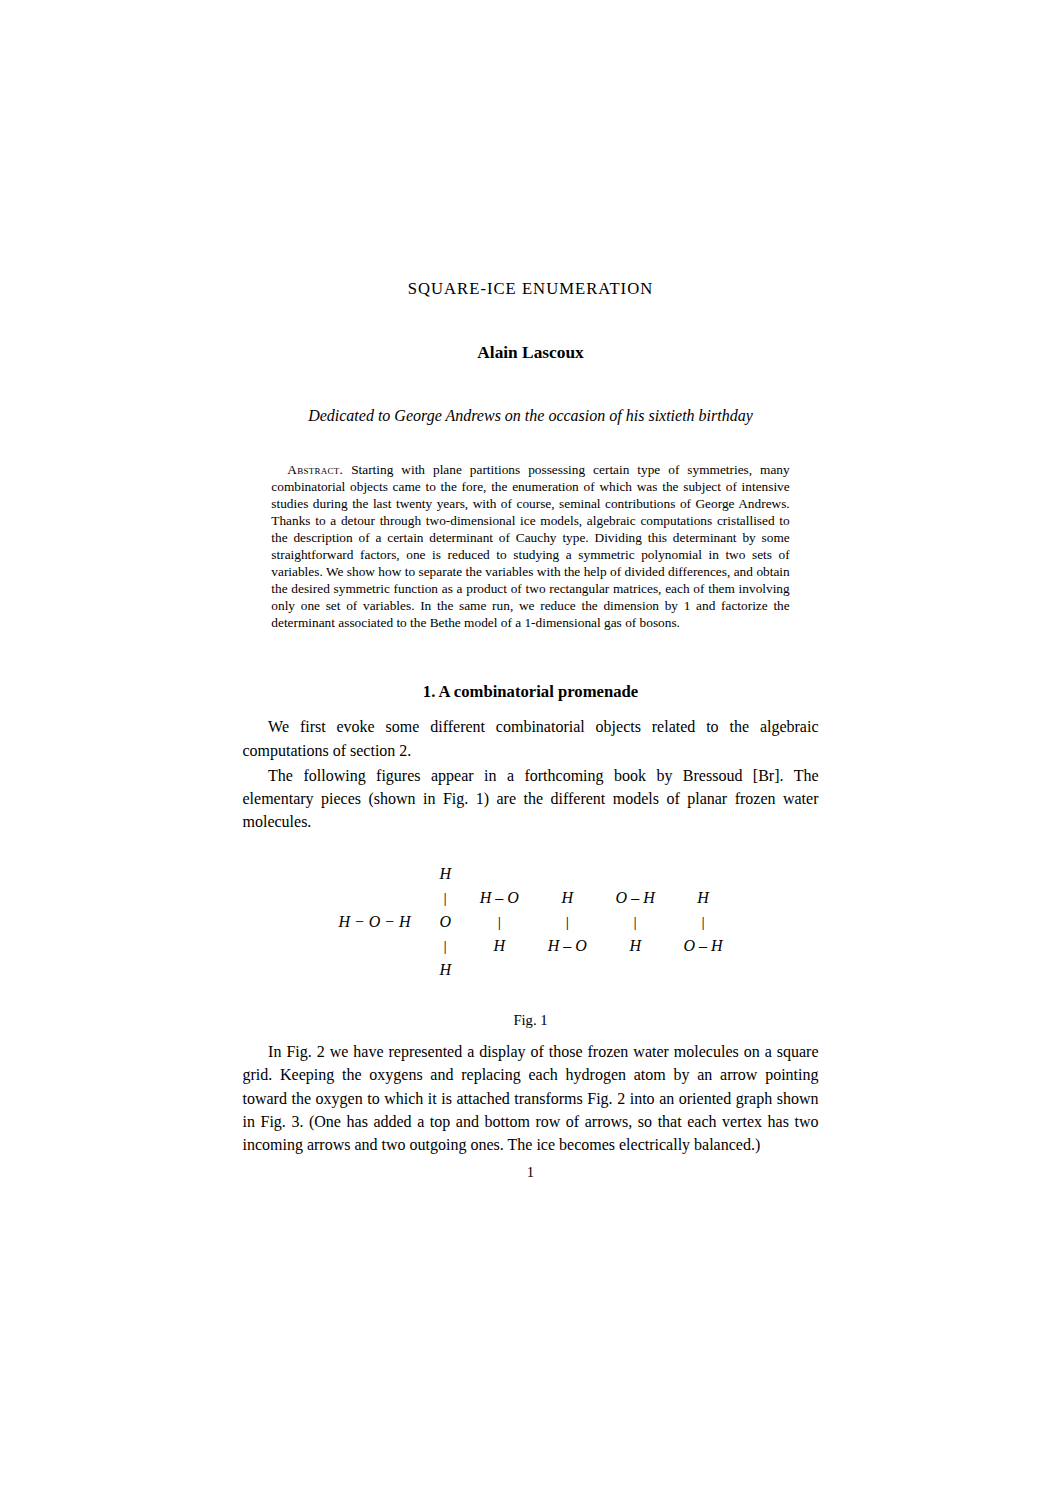SQUARE-ICE ENUMERATION
Alain Lascoux
Dedicated to George Andrews on the occasion of his sixtieth birthday
Abstract. Starting with plane partitions possessing certain type of symmetries, many combinatorial objects came to the fore, the enumeration of which was the subject of intensive studies during the last twenty years, with of course, seminal contributions of George Andrews. Thanks to a detour through two-dimensional ice models, algebraic computations cristallised to the description of a certain determinant of Cauchy type. Dividing this determinant by some straightforward factors, one is reduced to studying a symmetric polynomial in two sets of variables. We show how to separate the variables with the help of divided differences, and obtain the desired symmetric function as a product of two rectangular matrices, each of them involving only one set of variables. In the same run, we reduce the dimension by 1 and factorize the determinant associated to the Bethe model of a 1-dimensional gas of bosons.
1. A combinatorial promenade
We first evoke some different combinatorial objects related to the algebraic computations of section 2.
The following figures appear in a forthcoming book by Bressoud [Br]. The elementary pieces (shown in Fig. 1) are the different models of planar frozen water molecules.
H − O − H
H
|
O
|
H
H – O
|
H
H
|
H – O
O – H
|
H
H
|
O – H
Fig. 1
In Fig. 2 we have represented a display of those frozen water molecules on a square grid. Keeping the oxygens and replacing each hydrogen atom by an arrow pointing toward the oxygen to which it is attached transforms Fig. 2 into an oriented graph shown in Fig. 3. (One has added a top and bottom row of arrows, so that each vertex has two incoming arrows and two outgoing ones. The ice becomes electrically balanced.)
1